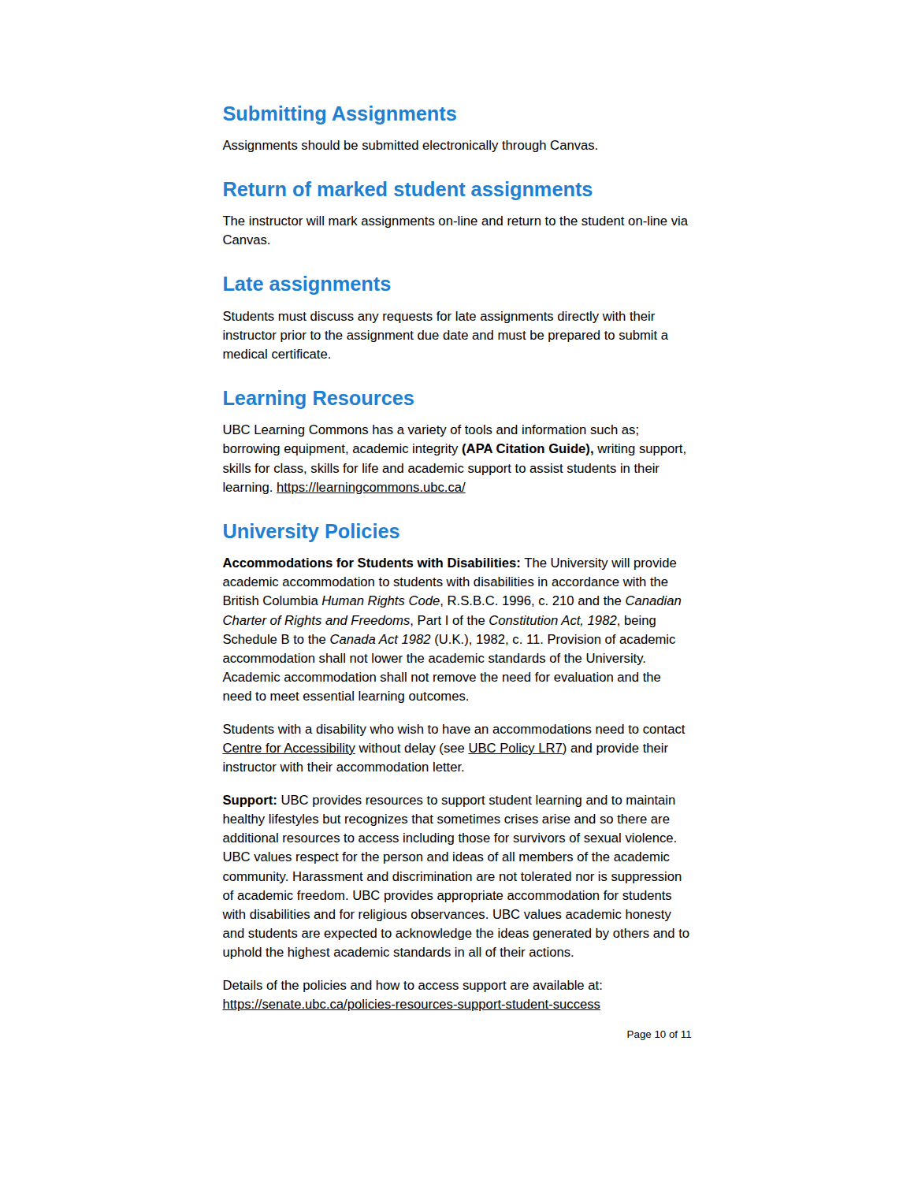Submitting Assignments
Assignments should be submitted electronically through Canvas.
Return of marked student assignments
The instructor will mark assignments on-line and return to the student on-line via Canvas.
Late assignments
Students must discuss any requests for late assignments directly with their instructor prior to the assignment due date and must be prepared to submit a medical certificate.
Learning Resources
UBC Learning Commons has a variety of tools and information such as; borrowing equipment, academic integrity (APA Citation Guide), writing support, skills for class, skills for life and academic support to assist students in their learning. https://learningcommons.ubc.ca/
University Policies
Accommodations for Students with Disabilities: The University will provide academic accommodation to students with disabilities in accordance with the British Columbia Human Rights Code, R.S.B.C. 1996, c. 210 and the Canadian Charter of Rights and Freedoms, Part I of the Constitution Act, 1982, being Schedule B to the Canada Act 1982 (U.K.), 1982, c. 11. Provision of academic accommodation shall not lower the academic standards of the University. Academic accommodation shall not remove the need for evaluation and the need to meet essential learning outcomes.
Students with a disability who wish to have an accommodations need to contact Centre for Accessibility without delay (see UBC Policy LR7) and provide their instructor with their accommodation letter.
Support: UBC provides resources to support student learning and to maintain healthy lifestyles but recognizes that sometimes crises arise and so there are additional resources to access including those for survivors of sexual violence. UBC values respect for the person and ideas of all members of the academic community. Harassment and discrimination are not tolerated nor is suppression of academic freedom. UBC provides appropriate accommodation for students with disabilities and for religious observances. UBC values academic honesty and students are expected to acknowledge the ideas generated by others and to uphold the highest academic standards in all of their actions.
Details of the policies and how to access support are available at:
https://senate.ubc.ca/policies-resources-support-student-success
Page 10 of 11